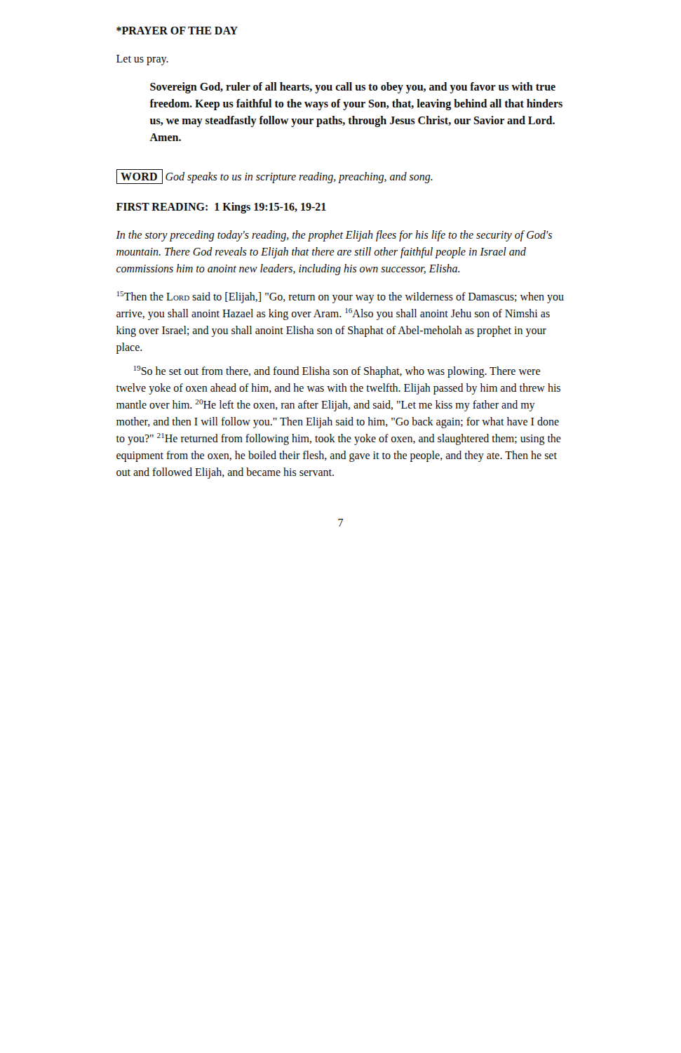*PRAYER OF THE DAY
Let us pray.
Sovereign God, ruler of all hearts, you call us to obey you, and you favor us with true freedom. Keep us faithful to the ways of your Son, that, leaving behind all that hinders us, we may steadfastly follow your paths, through Jesus Christ, our Savior and Lord.
Amen.
WORD God speaks to us in scripture reading, preaching, and song.
FIRST READING: 1 Kings 19:15-16, 19-21
In the story preceding today's reading, the prophet Elijah flees for his life to the security of God's mountain. There God reveals to Elijah that there are still other faithful people in Israel and commissions him to anoint new leaders, including his own successor, Elisha.
15Then the Lord said to [Elijah,] "Go, return on your way to the wilderness of Damascus; when you arrive, you shall anoint Hazael as king over Aram. 16Also you shall anoint Jehu son of Nimshi as king over Israel; and you shall anoint Elisha son of Shaphat of Abel-meholah as prophet in your place.
19So he set out from there, and found Elisha son of Shaphat, who was plowing. There were twelve yoke of oxen ahead of him, and he was with the twelfth. Elijah passed by him and threw his mantle over him. 20He left the oxen, ran after Elijah, and said, "Let me kiss my father and my mother, and then I will follow you." Then Elijah said to him, "Go back again; for what have I done to you?" 21He returned from following him, took the yoke of oxen, and slaughtered them; using the equipment from the oxen, he boiled their flesh, and gave it to the people, and they ate. Then he set out and followed Elijah, and became his servant.
7